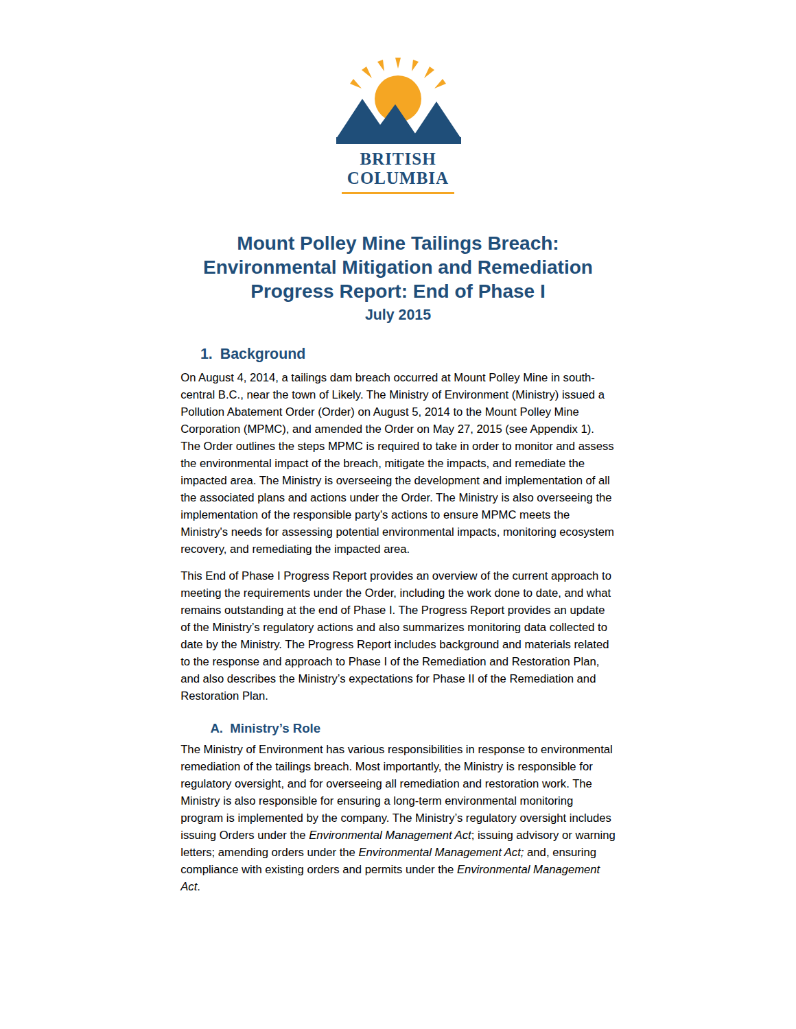BRITISH COLUMBIA
Mount Polley Mine Tailings Breach:
Environmental Mitigation and Remediation
Progress Report: End of Phase I July 2015
1. Background
On August 4, 2014, a tailings dam breach occurred at Mount Polley Mine in south-central B.C., near the town of Likely. The Ministry of Environment (Ministry) issued a Pollution Abatement Order (Order) on August 5, 2014 to the Mount Polley Mine Corporation (MPMC), and amended the Order on May 27, 2015 (see Appendix 1). The Order outlines the steps MPMC is required to take in order to monitor and assess the environmental impact of the breach, mitigate the impacts, and remediate the impacted area. The Ministry is overseeing the development and implementation of all the associated plans and actions under the Order. The Ministry is also overseeing the implementation of the responsible party's actions to ensure MPMC meets the Ministry's needs for assessing potential environmental impacts, monitoring ecosystem recovery, and remediating the impacted area.
This End of Phase I Progress Report provides an overview of the current approach to meeting the requirements under the Order, including the work done to date, and what remains outstanding at the end of Phase I. The Progress Report provides an update of the Ministry’s regulatory actions and also summarizes monitoring data collected to date by the Ministry. The Progress Report includes background and materials related to the response and approach to Phase I of the Remediation and Restoration Plan, and also describes the Ministry’s expectations for Phase II of the Remediation and Restoration Plan.
A. Ministry’s Role
The Ministry of Environment has various responsibilities in response to environmental remediation of the tailings breach. Most importantly, the Ministry is responsible for regulatory oversight, and for overseeing all remediation and restoration work. The Ministry is also responsible for ensuring a long-term environmental monitoring program is implemented by the company. The Ministry’s regulatory oversight includes issuing Orders under the Environmental Management Act; issuing advisory or warning letters; amending orders under the Environmental Management Act; and, ensuring compliance with existing orders and permits under the Environmental Management Act.